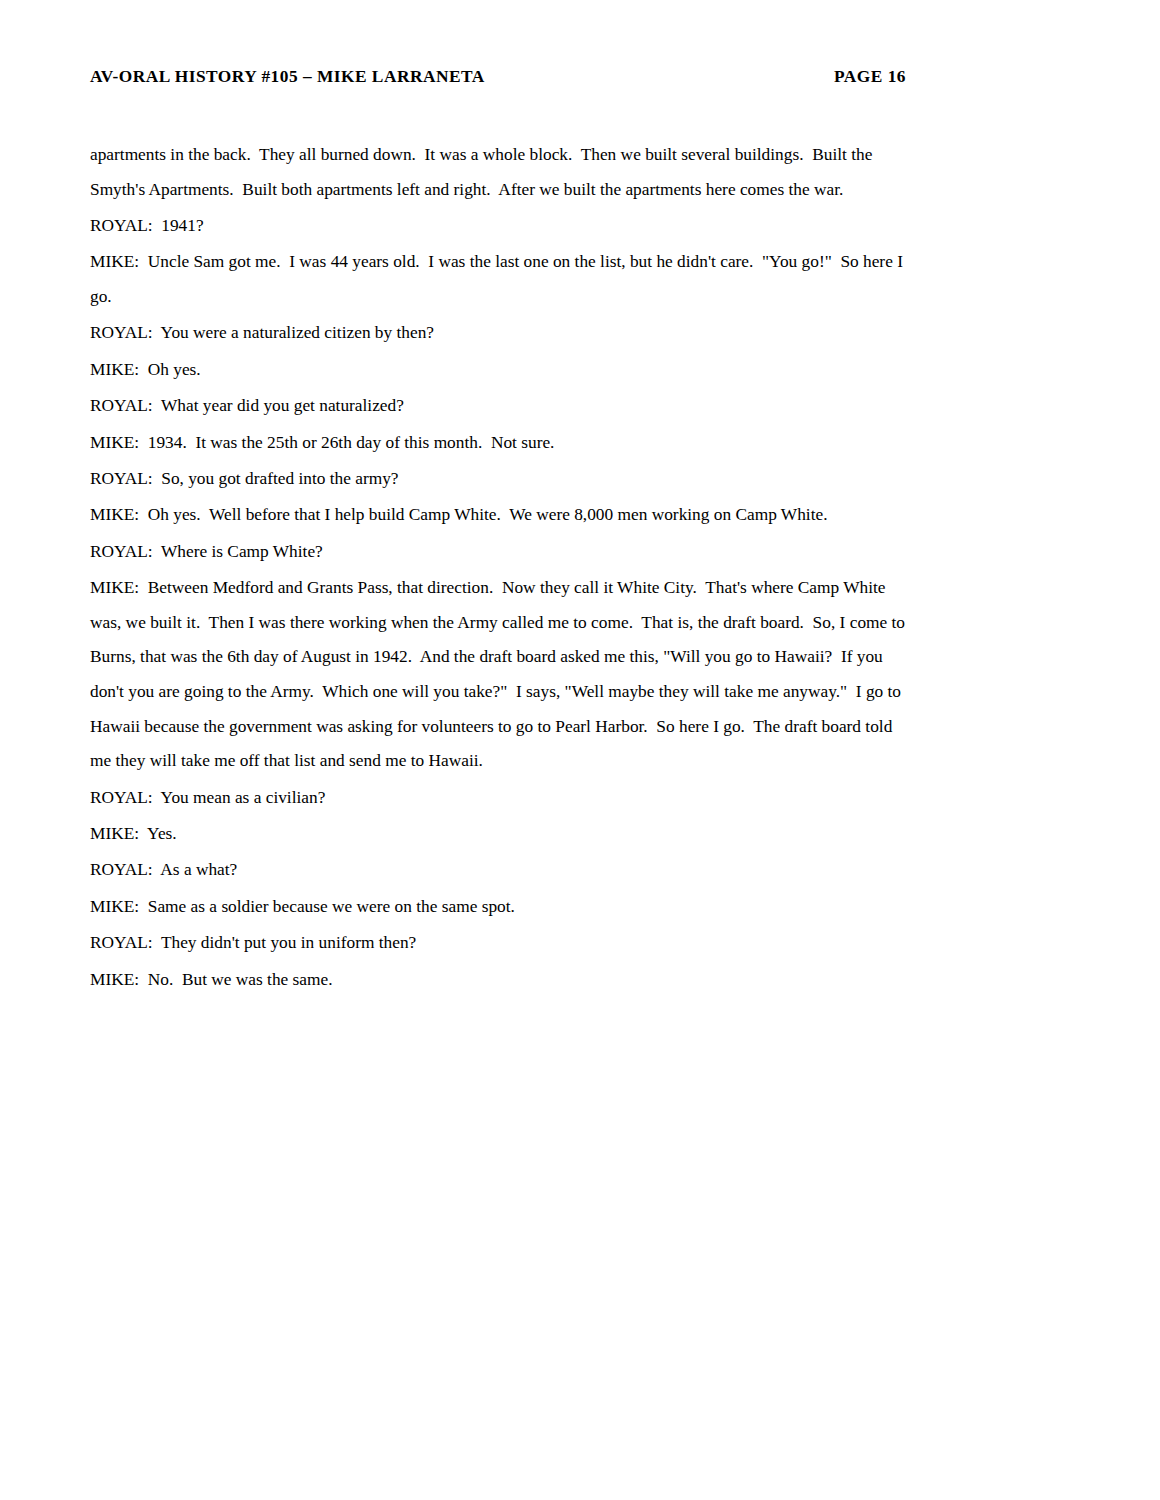AV-Oral History #105 – Mike Larraneta Page 16
apartments in the back. They all burned down. It was a whole block. Then we built several buildings. Built the Smyth's Apartments. Built both apartments left and right. After we built the apartments here comes the war.
ROYAL: 1941?
MIKE: Uncle Sam got me. I was 44 years old. I was the last one on the list, but he didn't care. "You go!" So here I go.
ROYAL: You were a naturalized citizen by then?
MIKE: Oh yes.
ROYAL: What year did you get naturalized?
MIKE: 1934. It was the 25th or 26th day of this month. Not sure.
ROYAL: So, you got drafted into the army?
MIKE: Oh yes. Well before that I help build Camp White. We were 8,000 men working on Camp White.
ROYAL: Where is Camp White?
MIKE: Between Medford and Grants Pass, that direction. Now they call it White City. That's where Camp White was, we built it. Then I was there working when the Army called me to come. That is, the draft board. So, I come to Burns, that was the 6th day of August in 1942. And the draft board asked me this, "Will you go to Hawaii? If you don't you are going to the Army. Which one will you take?" I says, "Well maybe they will take me anyway." I go to Hawaii because the government was asking for volunteers to go to Pearl Harbor. So here I go. The draft board told me they will take me off that list and send me to Hawaii.
ROYAL: You mean as a civilian?
MIKE: Yes.
ROYAL: As a what?
MIKE: Same as a soldier because we were on the same spot.
ROYAL: They didn't put you in uniform then?
MIKE: No. But we was the same.